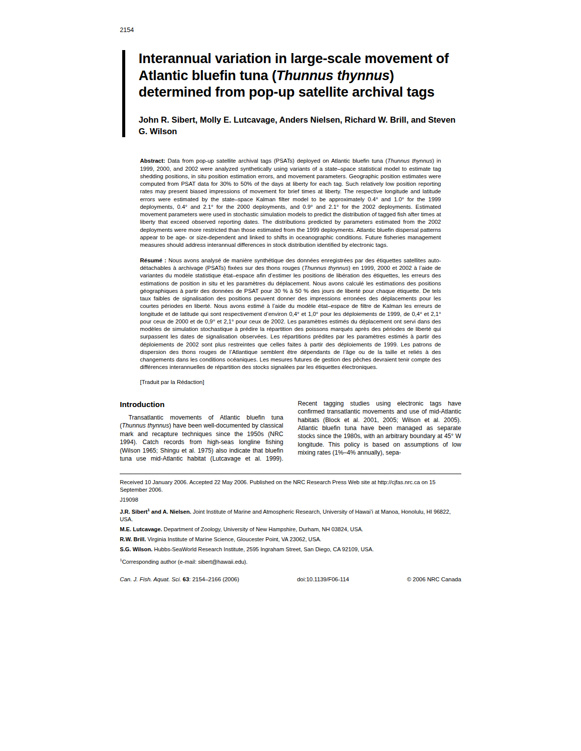2154
Interannual variation in large-scale movement of Atlantic bluefin tuna (Thunnus thynnus) determined from pop-up satellite archival tags
John R. Sibert, Molly E. Lutcavage, Anders Nielsen, Richard W. Brill, and Steven G. Wilson
Abstract: Data from pop-up satellite archival tags (PSATs) deployed on Atlantic bluefin tuna (Thunnus thynnus) in 1999, 2000, and 2002 were analyzed synthetically using variants of a state–space statistical model to estimate tag shedding positions, in situ position estimation errors, and movement parameters. Geographic position estimates were computed from PSAT data for 30% to 50% of the days at liberty for each tag. Such relatively low position reporting rates may present biased impressions of movement for brief times at liberty. The respective longitude and latitude errors were estimated by the state–space Kalman filter model to be approximately 0.4° and 1.0° for the 1999 deployments, 0.4° and 2.1° for the 2000 deployments, and 0.9° and 2.1° for the 2002 deployments. Estimated movement parameters were used in stochastic simulation models to predict the distribution of tagged fish after times at liberty that exceed observed reporting dates. The distributions predicted by parameters estimated from the 2002 deployments were more restricted than those estimated from the 1999 deployments. Atlantic bluefin dispersal patterns appear to be age- or size-dependent and linked to shifts in oceanographic conditions. Future fisheries management measures should address interannual differences in stock distribution identified by electronic tags.
Résumé : Nous avons analysé de manière synthétique des données enregistrées par des étiquettes satellites auto-détachables à archivage (PSATs) fixées sur des thons rouges (Thunnus thynnus) en 1999, 2000 et 2002 à l’aide de variantes du modèle statistique état–espace afin d’estimer les positions de libération des étiquettes, les erreurs des estimations de position in situ et les paramètres du déplacement. Nous avons calculé les estimations des positions géographiques à partir des données de PSAT pour 30 % à 50 % des jours de liberté pour chaque étiquette. De tels taux faibles de signalisation des positions peuvent donner des impressions erronées des déplacements pour les courtes périodes en liberté. Nous avons estimé à l’aide du modèle état–espace de filtre de Kalman les erreurs de longitude et de latitude qui sont respectivement d’environ 0,4° et 1,0° pour les déploiements de 1999, de 0,4° et 2,1° pour ceux de 2000 et de 0,9° et 2,1° pour ceux de 2002. Les paramètres estimés du déplacement ont servi dans des modèles de simulation stochastique à prédire la répartition des poissons marqués après des périodes de liberté qui surpassent les dates de signalisation observées. Les répartitions prédites par les paramètres estimés à partir des déploiements de 2002 sont plus restreintes que celles faites à partir des déploiements de 1999. Les patrons de dispersion des thons rouges de l’Atlantique semblent être dépendants de l’âge ou de la taille et reliés à des changements dans les conditions océaniques. Les mesures futures de gestion des pêches devraient tenir compte des différences interannuelles de répartition des stocks signalées par les étiquettes électroniques.
[Traduit par la Rédaction]
Introduction
Transatlantic movements of Atlantic bluefin tuna (Thunnus thynnus) have been well-documented by classical mark and recapture techniques since the 1950s (NRC 1994). Catch records from high-seas longline fishing (Wilson 1965; Shingu et al. 1975) also indicate that bluefin tuna use mid-Atlantic habitat (Lutcavage et al. 1999). Recent tagging studies using electronic tags have confirmed transatlantic movements and use of mid-Atlantic habitats (Block et al. 2001, 2005; Wilson et al. 2005). Atlantic bluefin tuna have been managed as separate stocks since the 1980s, with an arbitrary boundary at 45° W longitude. This policy is based on assumptions of low mixing rates (1%–4% annually), sepa-
Received 10 January 2006. Accepted 22 May 2006. Published on the NRC Research Press Web site at http://cjfas.nrc.ca on 15 September 2006.
J19098
J.R. Sibert1 and A. Nielsen. Joint Institute of Marine and Atmospheric Research, University of Hawai’i at Manoa, Honolulu, HI 96822, USA.
M.E. Lutcavage. Department of Zoology, University of New Hampshire, Durham, NH 03824, USA.
R.W. Brill. Virginia Institute of Marine Science, Gloucester Point, VA 23062, USA.
S.G. Wilson. Hubbs-SeaWorld Research Institute, 2595 Ingraham Street, San Diego, CA 92109, USA.
1Corresponding author (e-mail: sibert@hawaii.edu).
Can. J. Fish. Aquat. Sci. 63: 2154–2166 (2006)
doi:10.1139/F06-114
© 2006 NRC Canada